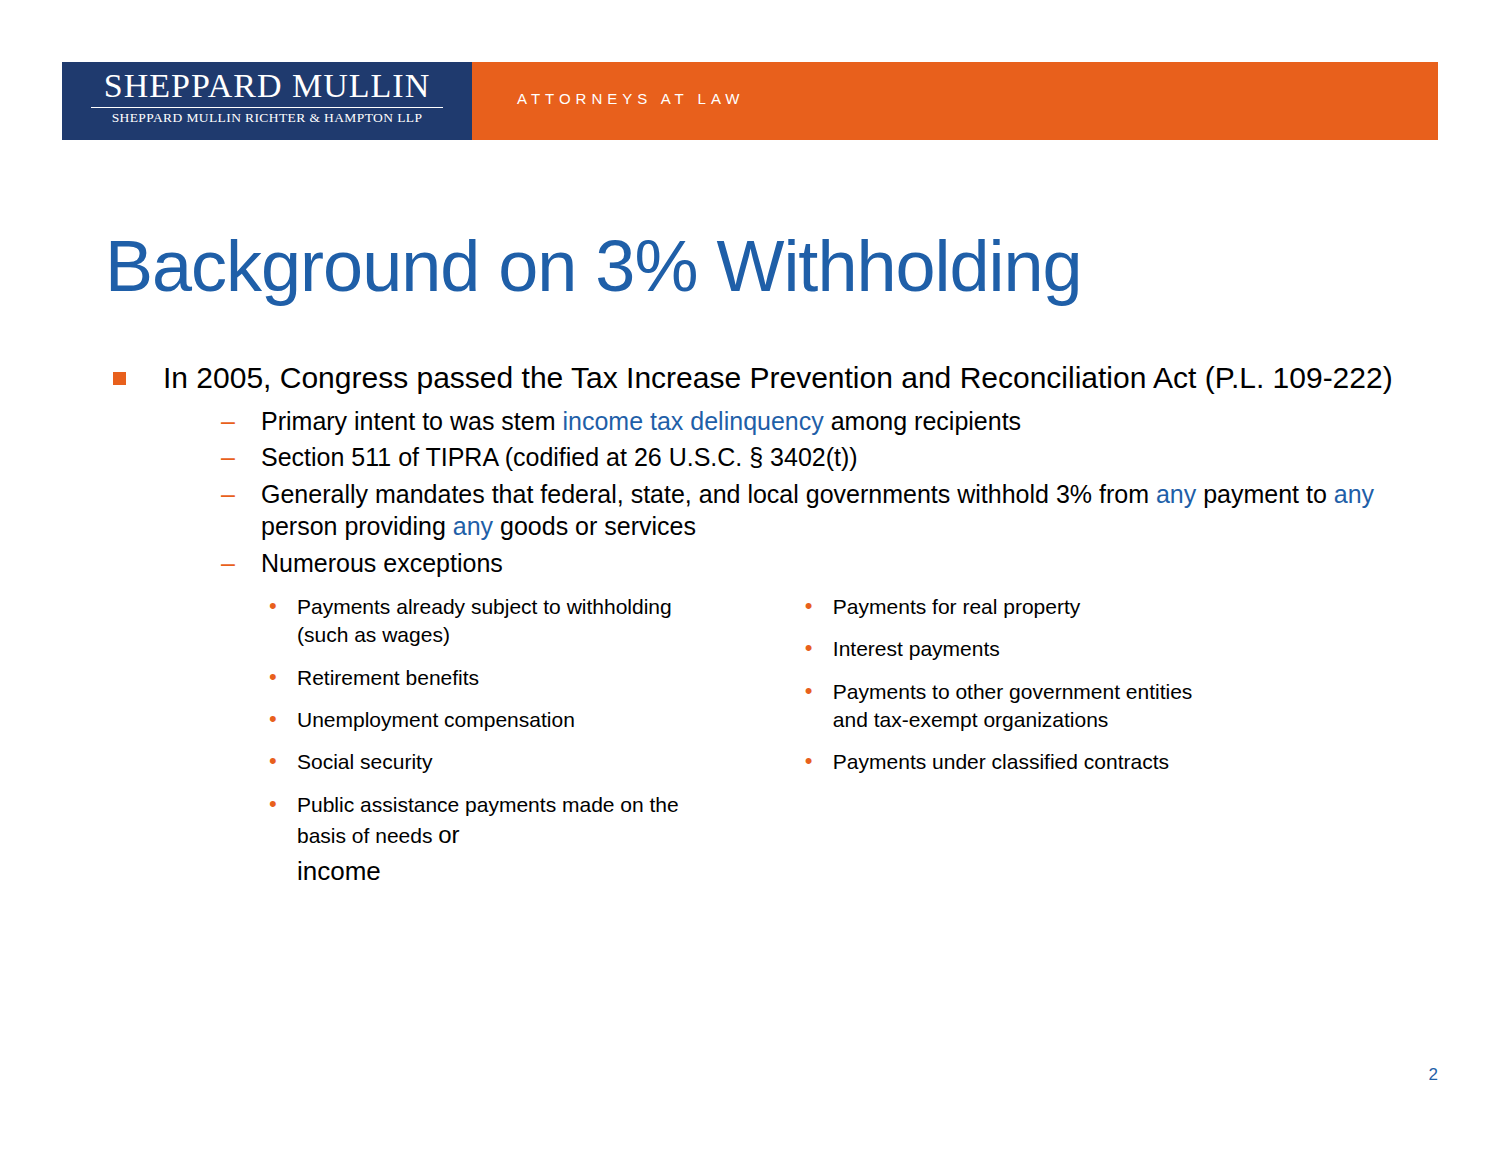SHEPPARD MULLIN
SHEPPARD MULLIN RICHTER & HAMPTON LLP
ATTORNEYS AT LAW
Background on 3% Withholding
In 2005, Congress passed the Tax Increase Prevention and Reconciliation Act (P.L. 109-222)
Primary intent to was stem income tax delinquency among recipients
Section 511 of TIPRA (codified at 26 U.S.C. § 3402(t))
Generally mandates that federal, state, and local governments withhold 3% from any payment to any person providing any goods or services
Numerous exceptions
Payments already subject to withholding (such as wages)
Retirement benefits
Unemployment compensation
Social security
Public assistance payments made on the basis of needs or income
Payments for real property
Interest payments
Payments to other government entities and tax-exempt organizations
Payments under classified contracts
2